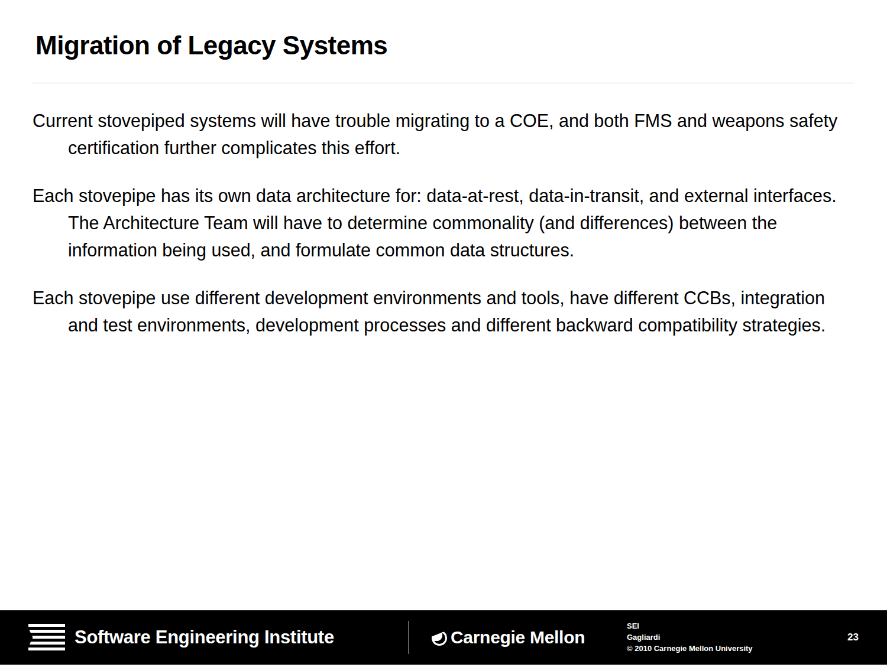Migration of Legacy Systems
Current stovepiped systems will have trouble migrating to a COE, and both FMS and weapons safety certification further complicates this effort.
Each stovepipe has its own data architecture for: data-at-rest, data-in-transit, and external interfaces. The Architecture Team will have to determine commonality (and differences) between the information being used, and formulate common data structures.
Each stovepipe use different development environments and tools, have different CCBs, integration and test environments, development processes and different backward compatibility strategies.
Software Engineering Institute
Carnegie Mellon
SEI
Gagliardi
© 2010 Carnegie Mellon University
23